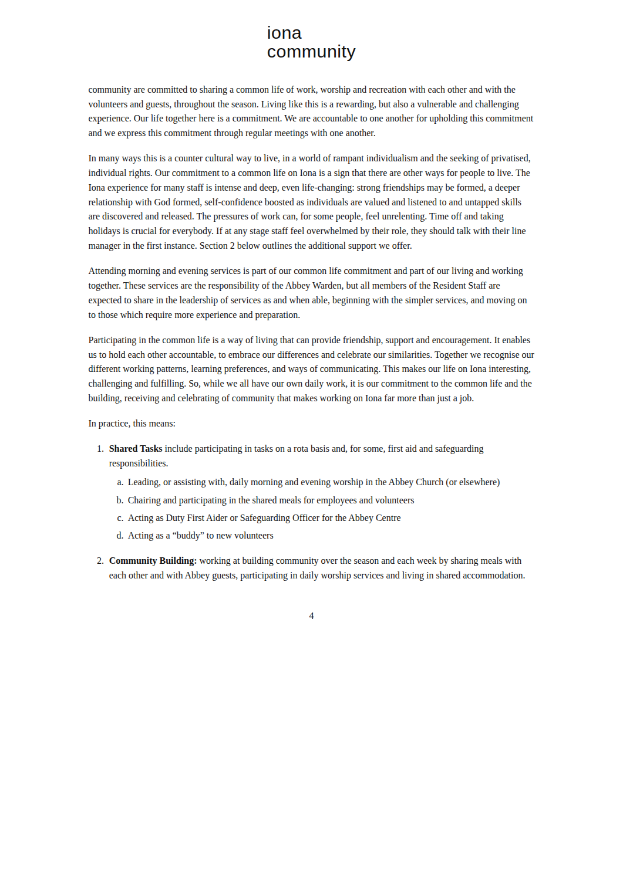iona community
community are committed to sharing a common life of work, worship and recreation with each other and with the volunteers and guests, throughout the season. Living like this is a rewarding, but also a vulnerable and challenging experience. Our life together here is a commitment. We are accountable to one another for upholding this commitment and we express this commitment through regular meetings with one another.
In many ways this is a counter cultural way to live, in a world of rampant individualism and the seeking of privatised, individual rights. Our commitment to a common life on Iona is a sign that there are other ways for people to live. The Iona experience for many staff is intense and deep, even life-changing: strong friendships may be formed, a deeper relationship with God formed, self-confidence boosted as individuals are valued and listened to and untapped skills are discovered and released. The pressures of work can, for some people, feel unrelenting. Time off and taking holidays is crucial for everybody. If at any stage staff feel overwhelmed by their role, they should talk with their line manager in the first instance. Section 2 below outlines the additional support we offer.
Attending morning and evening services is part of our common life commitment and part of our living and working together. These services are the responsibility of the Abbey Warden, but all members of the Resident Staff are expected to share in the leadership of services as and when able, beginning with the simpler services, and moving on to those which require more experience and preparation.
Participating in the common life is a way of living that can provide friendship, support and encouragement. It enables us to hold each other accountable, to embrace our differences and celebrate our similarities. Together we recognise our different working patterns, learning preferences, and ways of communicating. This makes our life on Iona interesting, challenging and fulfilling. So, while we all have our own daily work, it is our commitment to the common life and the building, receiving and celebrating of community that makes working on Iona far more than just a job.
In practice, this means:
Shared Tasks include participating in tasks on a rota basis and, for some, first aid and safeguarding responsibilities.
Leading, or assisting with, daily morning and evening worship in the Abbey Church (or elsewhere)
Chairing and participating in the shared meals for employees and volunteers
Acting as Duty First Aider or Safeguarding Officer for the Abbey Centre
Acting as a “buddy” to new volunteers
Community Building: working at building community over the season and each week by sharing meals with each other and with Abbey guests, participating in daily worship services and living in shared accommodation.
4